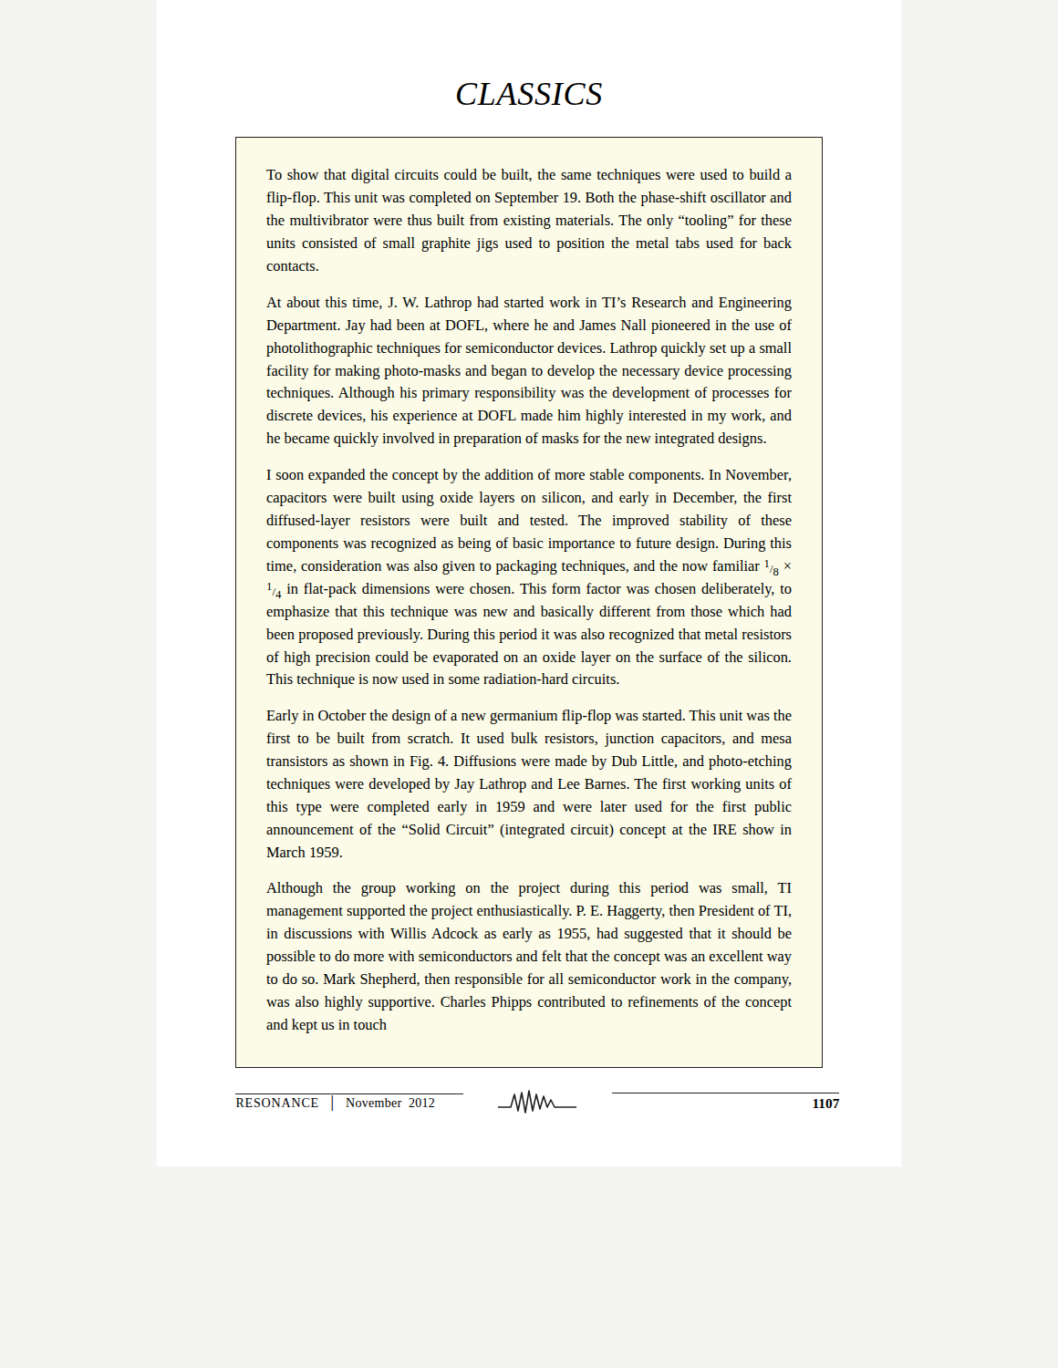CLASSICS
To show that digital circuits could be built, the same techniques were used to build a flip-flop. This unit was completed on September 19. Both the phase-shift oscillator and the multivibrator were thus built from existing materials. The only “tooling” for these units consisted of small graphite jigs used to position the metal tabs used for back contacts.
At about this time, J. W. Lathrop had started work in TI’s Research and Engineering Department. Jay had been at DOFL, where he and James Nall pioneered in the use of photolithographic techniques for semiconductor devices. Lathrop quickly set up a small facility for making photo-masks and began to develop the necessary device processing techniques. Although his primary responsibility was the development of processes for discrete devices, his experience at DOFL made him highly interested in my work, and he became quickly involved in preparation of masks for the new integrated designs.
I soon expanded the concept by the addition of more stable components. In November, capacitors were built using oxide layers on silicon, and early in December, the first diffused-layer resistors were built and tested. The improved stability of these components was recognized as being of basic importance to future design. During this time, consideration was also given to packaging techniques, and the now familiar 1/8 × 1/4 in flat-pack dimensions were chosen. This form factor was chosen deliberately, to emphasize that this technique was new and basically different from those which had been proposed previously. During this period it was also recognized that metal resistors of high precision could be evaporated on an oxide layer on the surface of the silicon. This technique is now used in some radiation-hard circuits.
Early in October the design of a new germanium flip-flop was started. This unit was the first to be built from scratch. It used bulk resistors, junction capacitors, and mesa transistors as shown in Fig. 4. Diffusions were made by Dub Little, and photo-etching techniques were developed by Jay Lathrop and Lee Barnes. The first working units of this type were completed early in 1959 and were later used for the first public announcement of the “Solid Circuit” (integrated circuit) concept at the IRE show in March 1959.
Although the group working on the project during this period was small, TI management supported the project enthusiastically. P. E. Haggerty, then President of TI, in discussions with Willis Adcock as early as 1955, had suggested that it should be possible to do more with semiconductors and felt that the concept was an excellent way to do so. Mark Shepherd, then responsible for all semiconductor work in the company, was also highly supportive. Charles Phipps contributed to refinements of the concept and kept us in touch
RESONANCE │ November 2012
1107